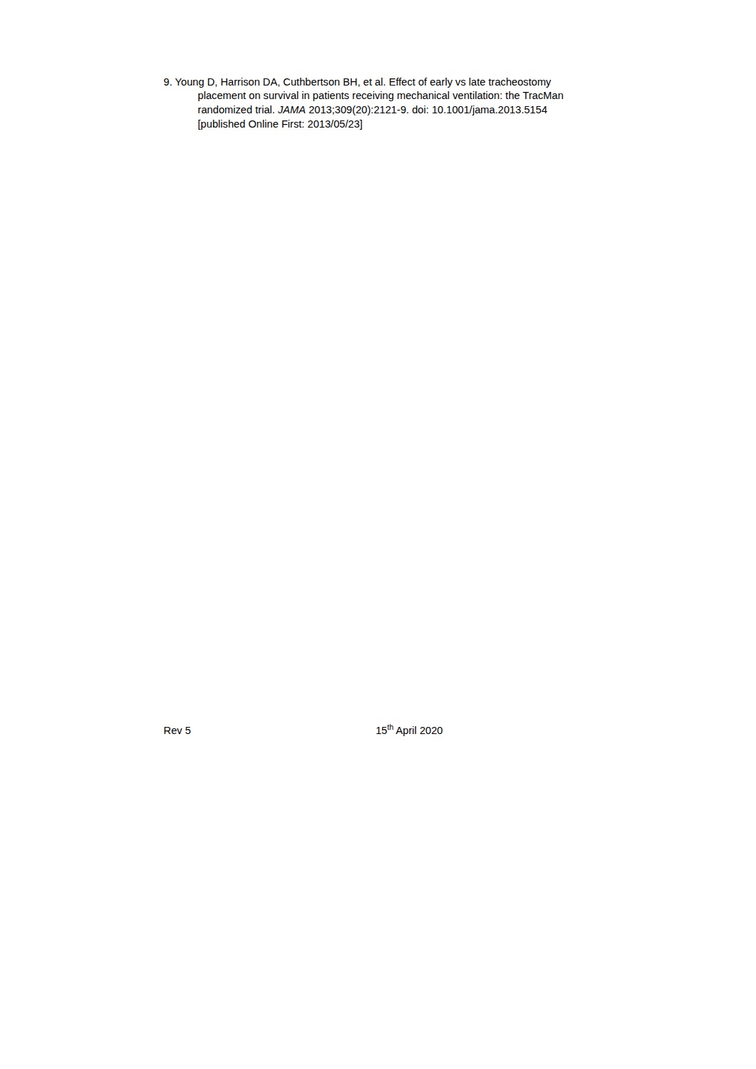9. Young D, Harrison DA, Cuthbertson BH, et al. Effect of early vs late tracheostomy placement on survival in patients receiving mechanical ventilation: the TracMan randomized trial. JAMA 2013;309(20):2121-9. doi: 10.1001/jama.2013.5154 [published Online First: 2013/05/23]
Rev 5 15th April 2020